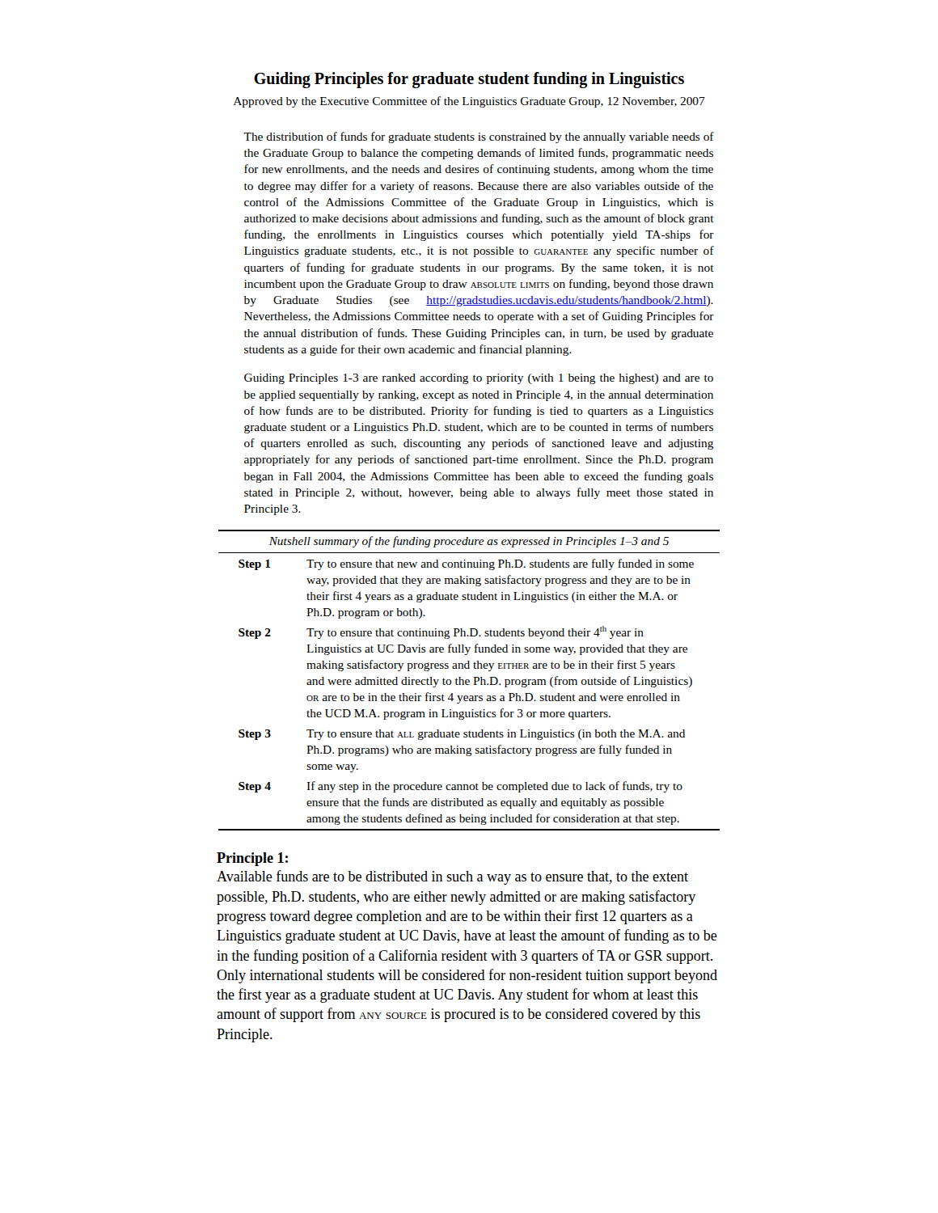Guiding Principles for graduate student funding in Linguistics
Approved by the Executive Committee of the Linguistics Graduate Group, 12 November, 2007
The distribution of funds for graduate students is constrained by the annually variable needs of the Graduate Group to balance the competing demands of limited funds, programmatic needs for new enrollments, and the needs and desires of continuing students, among whom the time to degree may differ for a variety of reasons. Because there are also variables outside of the control of the Admissions Committee of the Graduate Group in Linguistics, which is authorized to make decisions about admissions and funding, such as the amount of block grant funding, the enrollments in Linguistics courses which potentially yield TA-ships for Linguistics graduate students, etc., it is not possible to guarantee any specific number of quarters of funding for graduate students in our programs. By the same token, it is not incumbent upon the Graduate Group to draw absolute limits on funding, beyond those drawn by Graduate Studies (see http://gradstudies.ucdavis.edu/students/handbook/2.html). Nevertheless, the Admissions Committee needs to operate with a set of Guiding Principles for the annual distribution of funds. These Guiding Principles can, in turn, be used by graduate students as a guide for their own academic and financial planning.
Guiding Principles 1-3 are ranked according to priority (with 1 being the highest) and are to be applied sequentially by ranking, except as noted in Principle 4, in the annual determination of how funds are to be distributed. Priority for funding is tied to quarters as a Linguistics graduate student or a Linguistics Ph.D. student, which are to be counted in terms of numbers of quarters enrolled as such, discounting any periods of sanctioned leave and adjusting appropriately for any periods of sanctioned part-time enrollment. Since the Ph.D. program began in Fall 2004, the Admissions Committee has been able to exceed the funding goals stated in Principle 2, without, however, being able to always fully meet those stated in Principle 3.
Nutshell summary of the funding procedure as expressed in Principles 1–3 and 5
| Step 1 | Try to ensure that new and continuing Ph.D. students are fully funded in some way, provided that they are making satisfactory progress and they are to be in their first 4 years as a graduate student in Linguistics (in either the M.A. or Ph.D. program or both). |
| Step 2 | Try to ensure that continuing Ph.D. students beyond their 4 th year in Linguistics at UC Davis are fully funded in some way, provided that they are making satisfactory progress and they either are to be in their first 5 years and were admitted directly to the Ph.D. program (from outside of Linguistics) or are to be in the their first 4 years as a Ph.D. student and were enrolled in the UCD M.A. program in Linguistics for 3 or more quarters. |
| Step 3 | Try to ensure that all graduate students in Linguistics (in both the M.A. and Ph.D. programs) who are making satisfactory progress are fully funded in some way. |
| Step 4 | If any step in the procedure cannot be completed due to lack of funds, try to ensure that the funds are distributed as equally and equitably as possible among the students defined as being included for consideration at that step. |
Principle 1:
Available funds are to be distributed in such a way as to ensure that, to the extent possible, Ph.D. students, who are either newly admitted or are making satisfactory progress toward degree completion and are to be within their first 12 quarters as a Linguistics graduate student at UC Davis, have at least the amount of funding as to be in the funding position of a California resident with 3 quarters of TA or GSR support. Only international students will be considered for non-resident tuition support beyond the first year as a graduate student at UC Davis. Any student for whom at least this amount of support from any source is procured is to be considered covered by this Principle.